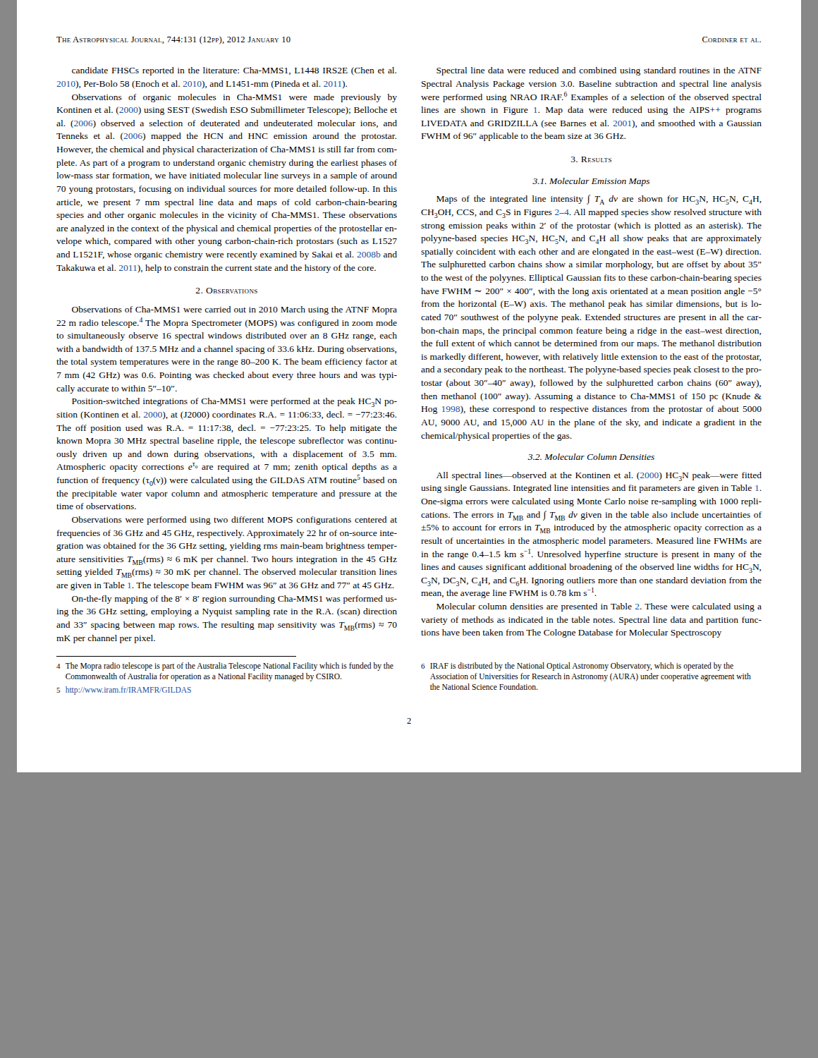The Astrophysical Journal, 744:131 (12pp), 2012 January 10
Cordiner et al.
candidate FHSCs reported in the literature: Cha-MMS1, L1448 IRS2E (Chen et al. 2010), Per-Bolo 58 (Enoch et al. 2010), and L1451-mm (Pineda et al. 2011).
Observations of organic molecules in Cha-MMS1 were made previously by Kontinen et al. (2000) using SEST (Swedish ESO Submillimeter Telescope); Belloche et al. (2006) observed a selection of deuterated and undeuterated molecular ions, and Tenneks et al. (2006) mapped the HCN and HNC emission around the protostar. However, the chemical and physical characterization of Cha-MMS1 is still far from complete. As part of a program to understand organic chemistry during the earliest phases of low-mass star formation, we have initiated molecular line surveys in a sample of around 70 young protostars, focusing on individual sources for more detailed follow-up. In this article, we present 7 mm spectral line data and maps of cold carbon-chain-bearing species and other organic molecules in the vicinity of Cha-MMS1. These observations are analyzed in the context of the physical and chemical properties of the protostellar envelope which, compared with other young carbon-chain-rich protostars (such as L1527 and L1521F, whose organic chemistry were recently examined by Sakai et al. 2008b and Takakuwa et al. 2011), help to constrain the current state and the history of the core.
2. Observations
Observations of Cha-MMS1 were carried out in 2010 March using the ATNF Mopra 22 m radio telescope.4 The Mopra Spectrometer (MOPS) was configured in zoom mode to simultaneously observe 16 spectral windows distributed over an 8 GHz range, each with a bandwidth of 137.5 MHz and a channel spacing of 33.6 kHz. During observations, the total system temperatures were in the range 80–200 K. The beam efficiency factor at 7 mm (42 GHz) was 0.6. Pointing was checked about every three hours and was typically accurate to within 5″–10″.
Position-switched integrations of Cha-MMS1 were performed at the peak HC3N position (Kontinen et al. 2000), at (J2000) coordinates R.A. = 11:06:33, decl. = −77:23:46. The off position used was R.A. = 11:17:38, decl. = −77:23:25. To help mitigate the known Mopra 30 MHz spectral baseline ripple, the telescope subreflector was continuously driven up and down during observations, with a displacement of 3.5 mm. Atmospheric opacity corrections eτ0 are required at 7 mm; zenith optical depths as a function of frequency (τ0(ν)) were calculated using the GILDAS ATM routine5 based on the precipitable water vapor column and atmospheric temperature and pressure at the time of observations.
Observations were performed using two different MOPS configurations centered at frequencies of 36 GHz and 45 GHz, respectively. Approximately 22 hr of on-source integration was obtained for the 36 GHz setting, yielding rms main-beam brightness temperature sensitivities TMB(rms) ≈ 6 mK per channel. Two hours integration in the 45 GHz setting yielded TMB(rms) ≈ 30 mK per channel. The observed molecular transition lines are given in Table 1. The telescope beam FWHM was 96″ at 36 GHz and 77″ at 45 GHz.
On-the-fly mapping of the 8′ × 8′ region surrounding Cha-MMS1 was performed using the 36 GHz setting, employing a Nyquist sampling rate in the R.A. (scan) direction and 33″ spacing between map rows. The resulting map sensitivity was TMB(rms) ≈ 70 mK per channel per pixel.
Spectral line data were reduced and combined using standard routines in the ATNF Spectral Analysis Package version 3.0. Baseline subtraction and spectral line analysis were performed using NRAO IRAF.6 Examples of a selection of the observed spectral lines are shown in Figure 1. Map data were reduced using the AIPS++ programs LIVEDATA and GRIDZILLA (see Barnes et al. 2001), and smoothed with a Gaussian FWHM of 96″ applicable to the beam size at 36 GHz.
3. Results
3.1. Molecular Emission Maps
Maps of the integrated line intensity ∫ TA dv are shown for HC3N, HC5N, C4H, CH3OH, CCS, and C3S in Figures 2–4. All mapped species show resolved structure with strong emission peaks within 2′ of the protostar (which is plotted as an asterisk). The polyyne-based species HC3N, HC5N, and C4H all show peaks that are approximately spatially coincident with each other and are elongated in the east–west (E–W) direction. The sulphuretted carbon chains show a similar morphology, but are offset by about 35″ to the west of the polyynes. Elliptical Gaussian fits to these carbon-chain-bearing species have FWHM ∼ 200″ × 400″, with the long axis orientated at a mean position angle −5° from the horizontal (E–W) axis. The methanol peak has similar dimensions, but is located 70″ southwest of the polyyne peak. Extended structures are present in all the carbon-chain maps, the principal common feature being a ridge in the east–west direction, the full extent of which cannot be determined from our maps. The methanol distribution is markedly different, however, with relatively little extension to the east of the protostar, and a secondary peak to the northeast. The polyyne-based species peak closest to the protostar (about 30″–40″ away), followed by the sulphuretted carbon chains (60″ away), then methanol (100″ away). Assuming a distance to Cha-MMS1 of 150 pc (Knude & Hog 1998), these correspond to respective distances from the protostar of about 5000 AU, 9000 AU, and 15,000 AU in the plane of the sky, and indicate a gradient in the chemical/physical properties of the gas.
3.2. Molecular Column Densities
All spectral lines—observed at the Kontinen et al. (2000) HC3N peak—were fitted using single Gaussians. Integrated line intensities and fit parameters are given in Table 1. One-sigma errors were calculated using Monte Carlo noise re-sampling with 1000 replications. The errors in TMB and ∫ TMB dv given in the table also include uncertainties of ±5% to account for errors in TMB introduced by the atmospheric opacity correction as a result of uncertainties in the atmospheric model parameters. Measured line FWHMs are in the range 0.4–1.5 km s−1. Unresolved hyperfine structure is present in many of the lines and causes significant additional broadening of the observed line widths for HC3N, C3N, DC3N, C4H, and C6H. Ignoring outliers more than one standard deviation from the mean, the average line FWHM is 0.78 km s−1.
Molecular column densities are presented in Table 2. These were calculated using a variety of methods as indicated in the table notes. Spectral line data and partition functions have been taken from The Cologne Database for Molecular Spectroscopy
4 The Mopra radio telescope is part of the Australia Telescope National Facility which is funded by the Commonwealth of Australia for operation as a National Facility managed by CSIRO.
5 http://www.iram.fr/IRAMFR/GILDAS
6 IRAF is distributed by the National Optical Astronomy Observatory, which is operated by the Association of Universities for Research in Astronomy (AURA) under cooperative agreement with the National Science Foundation.
2